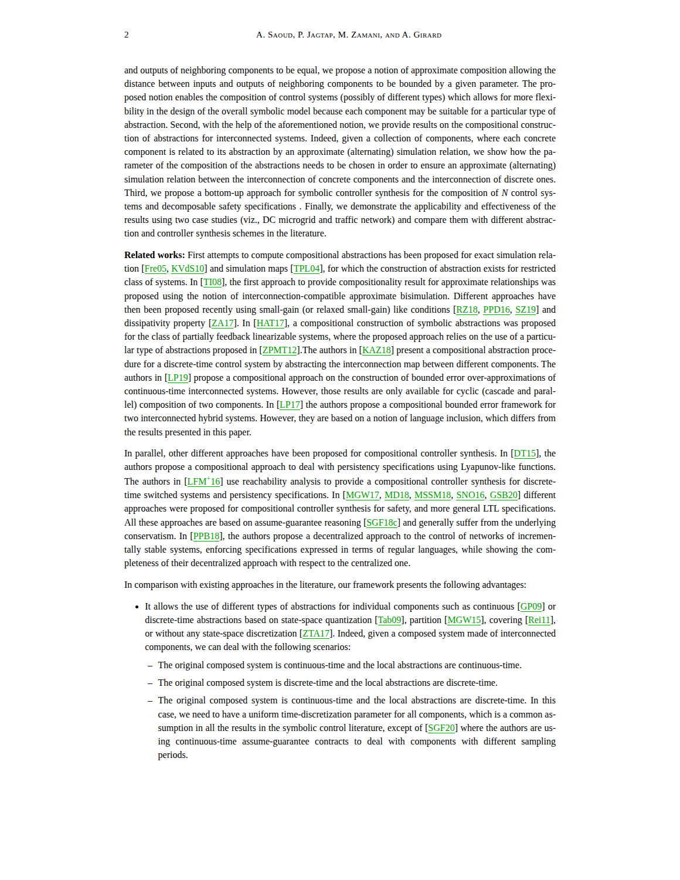2 A. Saoud, P. Jagtap, M. Zamani, and A. Girard
and outputs of neighboring components to be equal, we propose a notion of approximate composition allowing the distance between inputs and outputs of neighboring components to be bounded by a given parameter. The proposed notion enables the composition of control systems (possibly of different types) which allows for more flexibility in the design of the overall symbolic model because each component may be suitable for a particular type of abstraction. Second, with the help of the aforementioned notion, we provide results on the compositional construction of abstractions for interconnected systems. Indeed, given a collection of components, where each concrete component is related to its abstraction by an approximate (alternating) simulation relation, we show how the parameter of the composition of the abstractions needs to be chosen in order to ensure an approximate (alternating) simulation relation between the interconnection of concrete components and the interconnection of discrete ones. Third, we propose a bottom-up approach for symbolic controller synthesis for the composition of N control systems and decomposable safety specifications . Finally, we demonstrate the applicability and effectiveness of the results using two case studies (viz., DC microgrid and traffic network) and compare them with different abstraction and controller synthesis schemes in the literature.
Related works: First attempts to compute compositional abstractions has been proposed for exact simulation relation [Fre05, KVdS10] and simulation maps [TPL04], for which the construction of abstraction exists for restricted class of systems. In [TI08], the first approach to provide compositionality result for approximate relationships was proposed using the notion of interconnection-compatible approximate bisimulation. Different approaches have then been proposed recently using small-gain (or relaxed small-gain) like conditions [RZ18, PPD16, SZ19] and dissipativity property [ZA17]. In [HAT17], a compositional construction of symbolic abstractions was proposed for the class of partially feedback linearizable systems, where the proposed approach relies on the use of a particular type of abstractions proposed in [ZPMT12].The authors in [KAZ18] present a compositional abstraction procedure for a discrete-time control system by abstracting the interconnection map between different components. The authors in [LP19] propose a compositional approach on the construction of bounded error over-approximations of continuous-time interconnected systems. However, those results are only available for cyclic (cascade and parallel) composition of two components. In [LP17] the authors propose a compositional bounded error framework for two interconnected hybrid systems. However, they are based on a notion of language inclusion, which differs from the results presented in this paper.
In parallel, other different approaches have been proposed for compositional controller synthesis. In [DT15], the authors propose a compositional approach to deal with persistency specifications using Lyapunov-like functions. The authors in [LFM+16] use reachability analysis to provide a compositional controller synthesis for discrete-time switched systems and persistency specifications. In [MGW17, MD18, MSSM18, SNO16, GSB20] different approaches were proposed for compositional controller synthesis for safety, and more general LTL specifications. All these approaches are based on assume-guarantee reasoning [SGF18c] and generally suffer from the underlying conservatism. In [PPB18], the authors propose a decentralized approach to the control of networks of incrementally stable systems, enforcing specifications expressed in terms of regular languages, while showing the completeness of their decentralized approach with respect to the centralized one.
In comparison with existing approaches in the literature, our framework presents the following advantages:
It allows the use of different types of abstractions for individual components such as continuous [GP09] or discrete-time abstractions based on state-space quantization [Tab09], partition [MGW15], covering [Rei11], or without any state-space discretization [ZTA17]. Indeed, given a composed system made of interconnected components, we can deal with the following scenarios:
The original composed system is continuous-time and the local abstractions are continuous-time.
The original composed system is discrete-time and the local abstractions are discrete-time.
The original composed system is continuous-time and the local abstractions are discrete-time. In this case, we need to have a uniform time-discretization parameter for all components, which is a common assumption in all the results in the symbolic control literature, except of [SGF20] where the authors are using continuous-time assume-guarantee contracts to deal with components with different sampling periods.